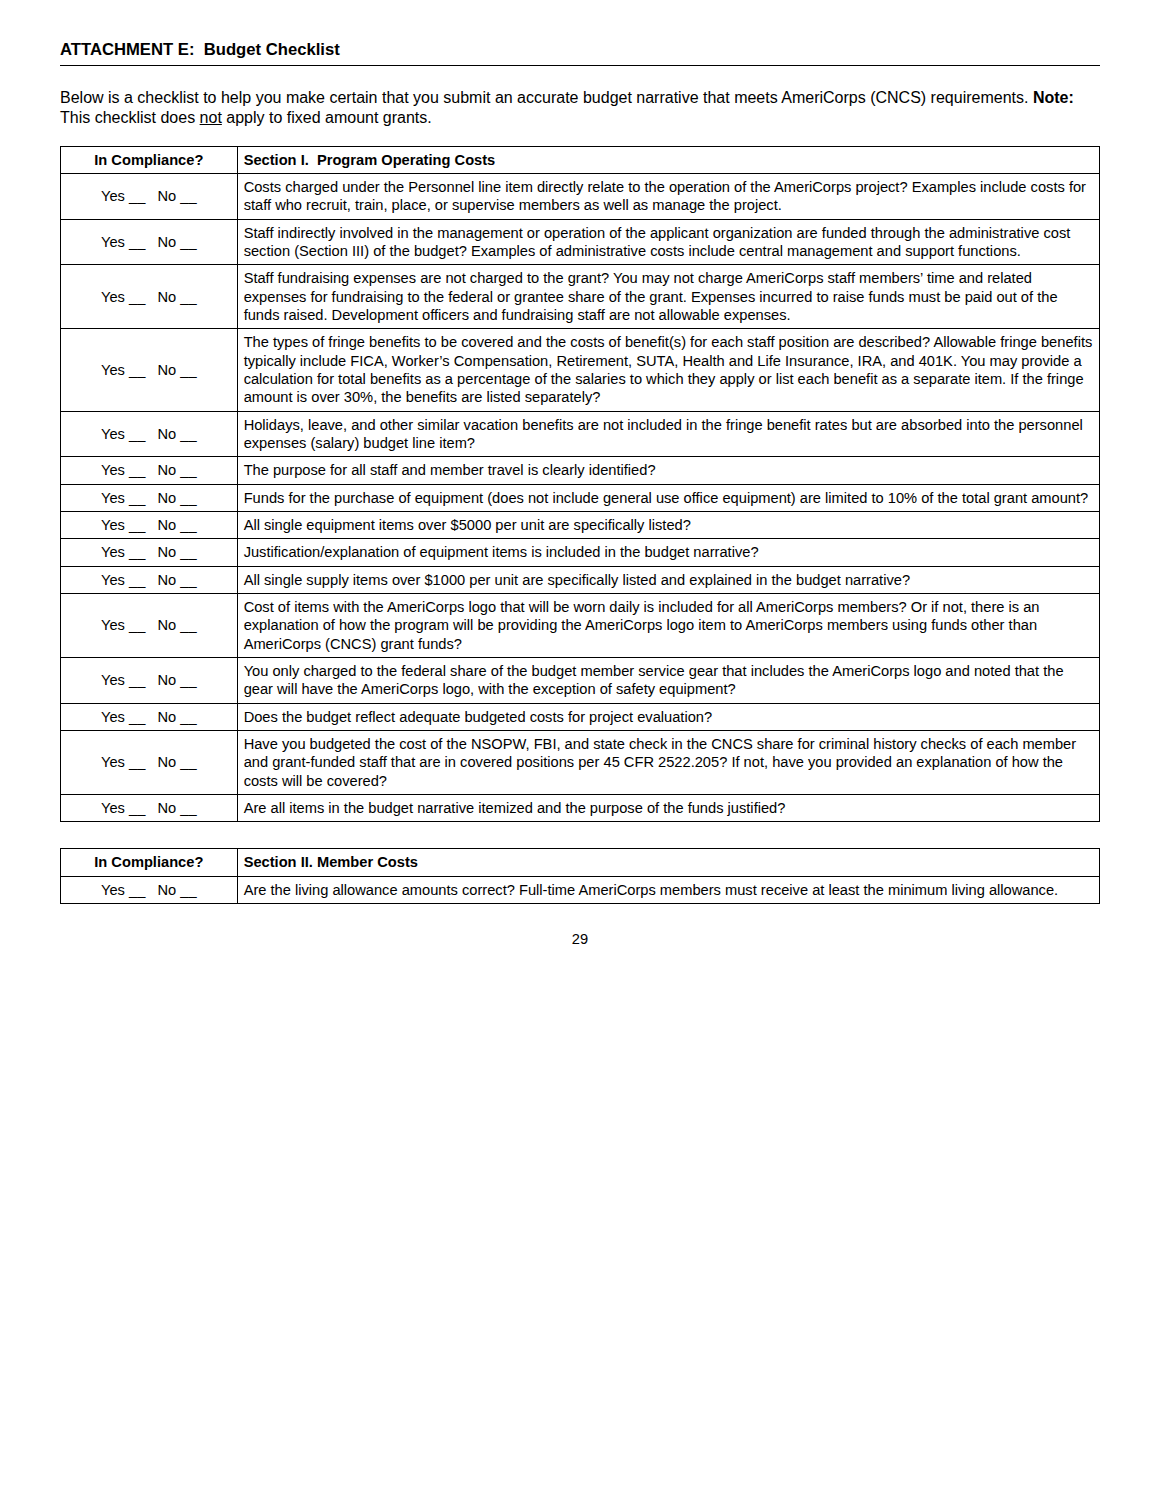ATTACHMENT E: Budget Checklist
Below is a checklist to help you make certain that you submit an accurate budget narrative that meets AmeriCorps (CNCS) requirements. Note: This checklist does not apply to fixed amount grants.
| In Compliance? | Section I. Program Operating Costs |
| --- | --- |
| Yes __ No __ | Costs charged under the Personnel line item directly relate to the operation of the AmeriCorps project? Examples include costs for staff who recruit, train, place, or supervise members as well as manage the project. |
| Yes __ No __ | Staff indirectly involved in the management or operation of the applicant organization are funded through the administrative cost section (Section III) of the budget? Examples of administrative costs include central management and support functions. |
| Yes __ No __ | Staff fundraising expenses are not charged to the grant? You may not charge AmeriCorps staff members’ time and related expenses for fundraising to the federal or grantee share of the grant. Expenses incurred to raise funds must be paid out of the funds raised. Development officers and fundraising staff are not allowable expenses. |
| Yes __ No __ | The types of fringe benefits to be covered and the costs of benefit(s) for each staff position are described? Allowable fringe benefits typically include FICA, Worker’s Compensation, Retirement, SUTA, Health and Life Insurance, IRA, and 401K. You may provide a calculation for total benefits as a percentage of the salaries to which they apply or list each benefit as a separate item. If the fringe amount is over 30%, the benefits are listed separately? |
| Yes __ No __ | Holidays, leave, and other similar vacation benefits are not included in the fringe benefit rates but are absorbed into the personnel expenses (salary) budget line item? |
| Yes __ No __ | The purpose for all staff and member travel is clearly identified? |
| Yes __ No __ | Funds for the purchase of equipment (does not include general use office equipment) are limited to 10% of the total grant amount? |
| Yes __ No __ | All single equipment items over $5000 per unit are specifically listed? |
| Yes __ No __ | Justification/explanation of equipment items is included in the budget narrative? |
| Yes __ No __ | All single supply items over $1000 per unit are specifically listed and explained in the budget narrative? |
| Yes __ No __ | Cost of items with the AmeriCorps logo that will be worn daily is included for all AmeriCorps members? Or if not, there is an explanation of how the program will be providing the AmeriCorps logo item to AmeriCorps members using funds other than AmeriCorps (CNCS) grant funds? |
| Yes __ No __ | You only charged to the federal share of the budget member service gear that includes the AmeriCorps logo and noted that the gear will have the AmeriCorps logo, with the exception of safety equipment? |
| Yes __ No __ | Does the budget reflect adequate budgeted costs for project evaluation? |
| Yes __ No __ | Have you budgeted the cost of the NSOPW, FBI, and state check in the CNCS share for criminal history checks of each member and grant-funded staff that are in covered positions per 45 CFR 2522.205? If not, have you provided an explanation of how the costs will be covered? |
| Yes __ No __ | Are all items in the budget narrative itemized and the purpose of the funds justified? |
| In Compliance? | Section II. Member Costs |
| --- | --- |
| Yes __ No __ | Are the living allowance amounts correct? Full-time AmeriCorps members must receive at least the minimum living allowance. |
29